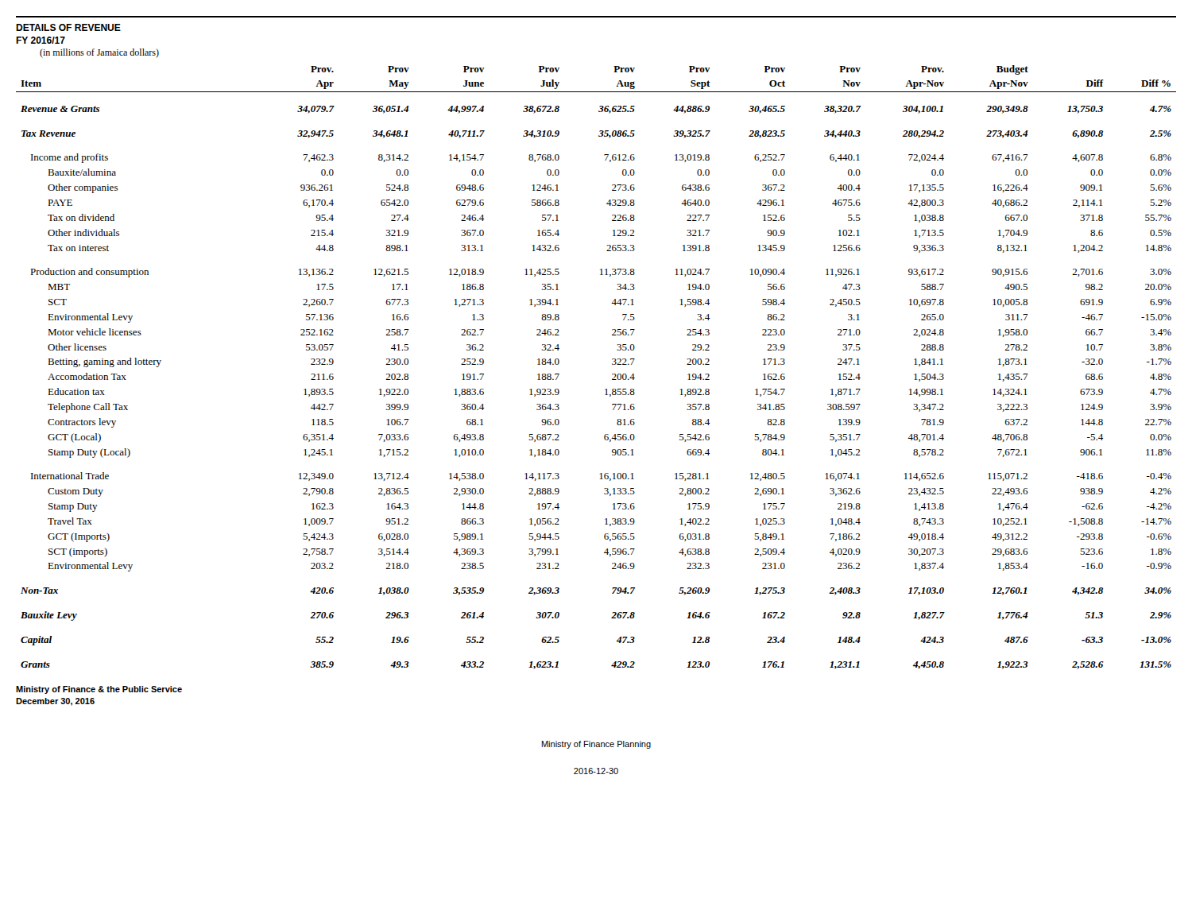DETAILS OF REVENUE
FY 2016/17
(in millions of Jamaica dollars)
| | Prov. | Prov | Prov | Prov | Prov | Prov | Prov | Prov | Prov. | Budget | | |
| --- | --- | --- | --- | --- | --- | --- | --- | --- | --- | --- | --- | --- |
| Item | Apr | May | June | July | Aug | Sept | Oct | Nov | Apr-Nov | Apr-Nov | Diff | Diff % |
| Revenue & Grants | 34,079.7 | 36,051.4 | 44,997.4 | 38,672.8 | 36,625.5 | 44,886.9 | 30,465.5 | 38,320.7 | 304,100.1 | 290,349.8 | 13,750.3 | 4.7% |
| Tax Revenue | 32,947.5 | 34,648.1 | 40,711.7 | 34,310.9 | 35,086.5 | 39,325.7 | 28,823.5 | 34,440.3 | 280,294.2 | 273,403.4 | 6,890.8 | 2.5% |
| Income and profits | 7,462.3 | 8,314.2 | 14,154.7 | 8,768.0 | 7,612.6 | 13,019.8 | 6,252.7 | 6,440.1 | 72,024.4 | 67,416.7 | 4,607.8 | 6.8% |
| Bauxite/alumina | 0.0 | 0.0 | 0.0 | 0.0 | 0.0 | 0.0 | 0.0 | 0.0 | 0.0 | 0.0 | 0.0 | 0.0% |
| Other companies | 936.261 | 524.8 | 6948.6 | 1246.1 | 273.6 | 6438.6 | 367.2 | 400.4 | 17,135.5 | 16,226.4 | 909.1 | 5.6% |
| PAYE | 6,170.4 | 6542.0 | 6279.6 | 5866.8 | 4329.8 | 4640.0 | 4296.1 | 4675.6 | 42,800.3 | 40,686.2 | 2,114.1 | 5.2% |
| Tax on dividend | 95.4 | 27.4 | 246.4 | 57.1 | 226.8 | 227.7 | 152.6 | 5.5 | 1,038.8 | 667.0 | 371.8 | 55.7% |
| Other individuals | 215.4 | 321.9 | 367.0 | 165.4 | 129.2 | 321.7 | 90.9 | 102.1 | 1,713.5 | 1,704.9 | 8.6 | 0.5% |
| Tax on interest | 44.8 | 898.1 | 313.1 | 1432.6 | 2653.3 | 1391.8 | 1345.9 | 1256.6 | 9,336.3 | 8,132.1 | 1,204.2 | 14.8% |
| Production and consumption | 13,136.2 | 12,621.5 | 12,018.9 | 11,425.5 | 11,373.8 | 11,024.7 | 10,090.4 | 11,926.1 | 93,617.2 | 90,915.6 | 2,701.6 | 3.0% |
| MBT | 17.5 | 17.1 | 186.8 | 35.1 | 34.3 | 194.0 | 56.6 | 47.3 | 588.7 | 490.5 | 98.2 | 20.0% |
| SCT | 2,260.7 | 677.3 | 1,271.3 | 1,394.1 | 447.1 | 1,598.4 | 598.4 | 2,450.5 | 10,697.8 | 10,005.8 | 691.9 | 6.9% |
| Environmental Levy | 57.136 | 16.6 | 1.3 | 89.8 | 7.5 | 3.4 | 86.2 | 3.1 | 265.0 | 311.7 | -46.7 | -15.0% |
| Motor vehicle licenses | 252.162 | 258.7 | 262.7 | 246.2 | 256.7 | 254.3 | 223.0 | 271.0 | 2,024.8 | 1,958.0 | 66.7 | 3.4% |
| Other licenses | 53.057 | 41.5 | 36.2 | 32.4 | 35.0 | 29.2 | 23.9 | 37.5 | 288.8 | 278.2 | 10.7 | 3.8% |
| Betting, gaming and lottery | 232.9 | 230.0 | 252.9 | 184.0 | 322.7 | 200.2 | 171.3 | 247.1 | 1,841.1 | 1,873.1 | -32.0 | -1.7% |
| Accomodation Tax | 211.6 | 202.8 | 191.7 | 188.7 | 200.4 | 194.2 | 162.6 | 152.4 | 1,504.3 | 1,435.7 | 68.6 | 4.8% |
| Education tax | 1,893.5 | 1,922.0 | 1,883.6 | 1,923.9 | 1,855.8 | 1,892.8 | 1,754.7 | 1,871.7 | 14,998.1 | 14,324.1 | 673.9 | 4.7% |
| Telephone Call Tax | 442.7 | 399.9 | 360.4 | 364.3 | 771.6 | 357.8 | 341.85 | 308.597 | 3,347.2 | 3,222.3 | 124.9 | 3.9% |
| Contractors levy | 118.5 | 106.7 | 68.1 | 96.0 | 81.6 | 88.4 | 82.8 | 139.9 | 781.9 | 637.2 | 144.8 | 22.7% |
| GCT (Local) | 6,351.4 | 7,033.6 | 6,493.8 | 5,687.2 | 6,456.0 | 5,542.6 | 5,784.9 | 5,351.7 | 48,701.4 | 48,706.8 | -5.4 | 0.0% |
| Stamp Duty (Local) | 1,245.1 | 1,715.2 | 1,010.0 | 1,184.0 | 905.1 | 669.4 | 804.1 | 1,045.2 | 8,578.2 | 7,672.1 | 906.1 | 11.8% |
| International Trade | 12,349.0 | 13,712.4 | 14,538.0 | 14,117.3 | 16,100.1 | 15,281.1 | 12,480.5 | 16,074.1 | 114,652.6 | 115,071.2 | -418.6 | -0.4% |
| Custom Duty | 2,790.8 | 2,836.5 | 2,930.0 | 2,888.9 | 3,133.5 | 2,800.2 | 2,690.1 | 3,362.6 | 23,432.5 | 22,493.6 | 938.9 | 4.2% |
| Stamp Duty | 162.3 | 164.3 | 144.8 | 197.4 | 173.6 | 175.9 | 175.7 | 219.8 | 1,413.8 | 1,476.4 | -62.6 | -4.2% |
| Travel Tax | 1,009.7 | 951.2 | 866.3 | 1,056.2 | 1,383.9 | 1,402.2 | 1,025.3 | 1,048.4 | 8,743.3 | 10,252.1 | -1,508.8 | -14.7% |
| GCT (Imports) | 5,424.3 | 6,028.0 | 5,989.1 | 5,944.5 | 6,565.5 | 6,031.8 | 5,849.1 | 7,186.2 | 49,018.4 | 49,312.2 | -293.8 | -0.6% |
| SCT (imports) | 2,758.7 | 3,514.4 | 4,369.3 | 3,799.1 | 4,596.7 | 4,638.8 | 2,509.4 | 4,020.9 | 30,207.3 | 29,683.6 | 523.6 | 1.8% |
| Environmental Levy | 203.2 | 218.0 | 238.5 | 231.2 | 246.9 | 232.3 | 231.0 | 236.2 | 1,837.4 | 1,853.4 | -16.0 | -0.9% |
| Non-Tax | 420.6 | 1,038.0 | 3,535.9 | 2,369.3 | 794.7 | 5,260.9 | 1,275.3 | 2,408.3 | 17,103.0 | 12,760.1 | 4,342.8 | 34.0% |
| Bauxite Levy | 270.6 | 296.3 | 261.4 | 307.0 | 267.8 | 164.6 | 167.2 | 92.8 | 1,827.7 | 1,776.4 | 51.3 | 2.9% |
| Capital | 55.2 | 19.6 | 55.2 | 62.5 | 47.3 | 12.8 | 23.4 | 148.4 | 424.3 | 487.6 | -63.3 | -13.0% |
| Grants | 385.9 | 49.3 | 433.2 | 1,623.1 | 429.2 | 123.0 | 176.1 | 1,231.1 | 4,450.8 | 1,922.3 | 2,528.6 | 131.5% |
Ministry of Finance & the Public Service
December 30, 2016
Ministry of Finance Planning
2016-12-30